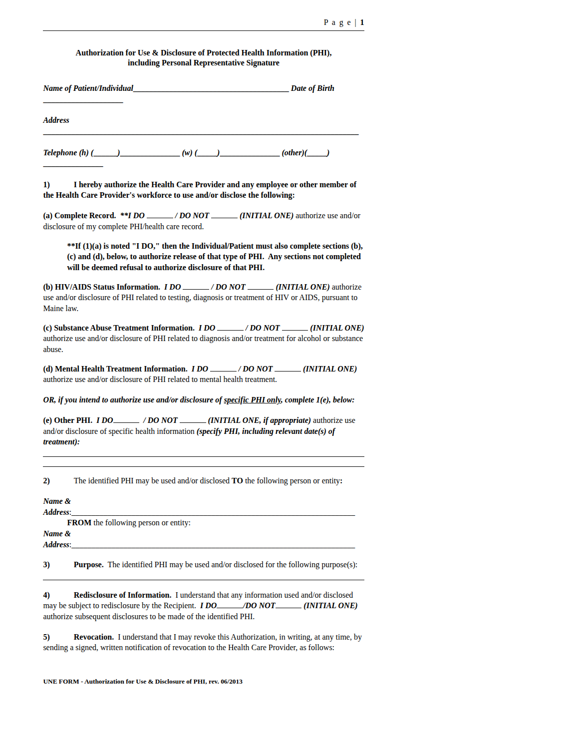P a g e | 1
Authorization for Use & Disclosure of Protected Health Information (PHI),
including Personal Representative Signature
Name of Patient/Individual_______________________________________ Date of Birth ____________________
Address _______________________________________________________________________________
Telephone (h) (______)_______________ (w) (_____)_______________ (other)(_____) _______________
1) I hereby authorize the Health Care Provider and any employee or other member of the Health Care Provider's workforce to use and/or disclose the following:
(a) Complete Record. **I DO / DO NOT (INITIAL ONE) authorize use and/or disclosure of my complete PHI/health care record.
**If (1)(a) is noted "I DO," then the Individual/Patient must also complete sections (b), (c) and (d), below, to authorize release of that type of PHI. Any sections not completed will be deemed refusal to authorize disclosure of that PHI.
(b) HIV/AIDS Status Information. I DO / DO NOT (INITIAL ONE) authorize use and/or disclosure of PHI related to testing, diagnosis or treatment of HIV or AIDS, pursuant to Maine law.
(c) Substance Abuse Treatment Information. I DO / DO NOT (INITIAL ONE) authorize use and/or disclosure of PHI related to diagnosis and/or treatment for alcohol or substance abuse.
(d) Mental Health Treatment Information. I DO / DO NOT (INITIAL ONE) authorize use and/or disclosure of PHI related to mental health treatment.
OR, if you intend to authorize use and/or disclosure of specific PHI only, complete 1(e), below:
(e) Other PHI. I DO / DO NOT (INITIAL ONE, if appropriate) authorize use and/or disclosure of specific health information (specify PHI, including relevant date(s) of treatment):
2) The identified PHI may be used and/or disclosed TO the following person or entity:
Name & Address:_______________________________________________________________________
FROM the following person or entity:
Name & Address:_______________________________________________________________________
3) Purpose. The identified PHI may be used and/or disclosed for the following purpose(s):
4) Redisclosure of Information. I understand that any information used and/or disclosed may be subject to redisclosure by the Recipient. I DO /DO NOT (INITIAL ONE) authorize subsequent disclosures to be made of the identified PHI.
5) Revocation. I understand that I may revoke this Authorization, in writing, at any time, by sending a signed, written notification of revocation to the Health Care Provider, as follows:
UNE FORM - Authorization for Use & Disclosure of PHI, rev. 06/2013